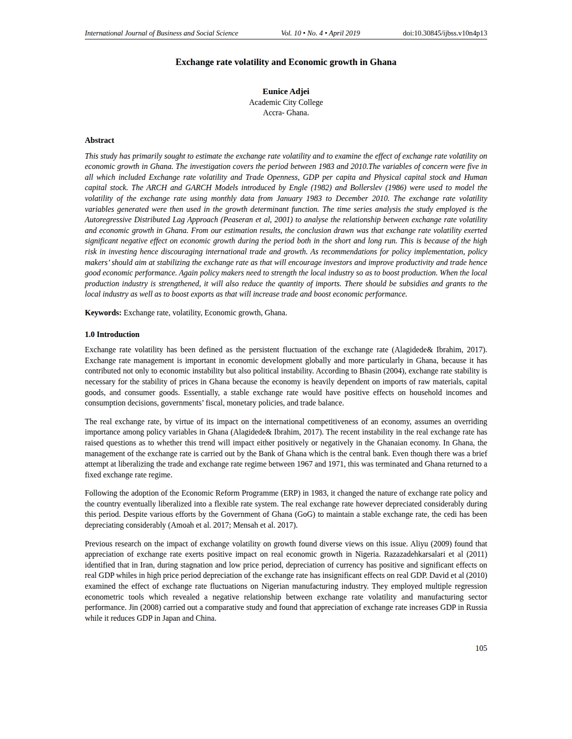International Journal of Business and Social Science Vol. 10 • No. 4 • April 2019 doi:10.30845/ijbss.v10n4p13
Exchange rate volatility and Economic growth in Ghana
Eunice Adjei
Academic City College
Accra- Ghana.
Abstract
This study has primarily sought to estimate the exchange rate volatility and to examine the effect of exchange rate volatility on economic growth in Ghana. The investigation covers the period between 1983 and 2010.The variables of concern were five in all which included Exchange rate volatility and Trade Openness, GDP per capita and Physical capital stock and Human capital stock. The ARCH and GARCH Models introduced by Engle (1982) and Bollerslev (1986) were used to model the volatility of the exchange rate using monthly data from January 1983 to December 2010. The exchange rate volatility variables generated were then used in the growth determinant function. The time series analysis the study employed is the Autoregressive Distributed Lag Approach (Peaseran et al, 2001) to analyse the relationship between exchange rate volatility and economic growth in Ghana. From our estimation results, the conclusion drawn was that exchange rate volatility exerted significant negative effect on economic growth during the period both in the short and long run. This is because of the high risk in investing hence discouraging international trade and growth. As recommendations for policy implementation, policy makers’ should aim at stabilizing the exchange rate as that will encourage investors and improve productivity and trade hence good economic performance. Again policy makers need to strength the local industry so as to boost production. When the local production industry is strengthened, it will also reduce the quantity of imports. There should be subsidies and grants to the local industry as well as to boost exports as that will increase trade and boost economic performance.
Keywords: Exchange rate, volatility, Economic growth, Ghana.
1.0 Introduction
Exchange rate volatility has been defined as the persistent fluctuation of the exchange rate (Alagidede& Ibrahim, 2017). Exchange rate management is important in economic development globally and more particularly in Ghana, because it has contributed not only to economic instability but also political instability. According to Bhasin (2004), exchange rate stability is necessary for the stability of prices in Ghana because the economy is heavily dependent on imports of raw materials, capital goods, and consumer goods. Essentially, a stable exchange rate would have positive effects on household incomes and consumption decisions, governments’ fiscal, monetary policies, and trade balance.
The real exchange rate, by virtue of its impact on the international competitiveness of an economy, assumes an overriding importance among policy variables in Ghana (Alagidede& Ibrahim, 2017). The recent instability in the real exchange rate has raised questions as to whether this trend will impact either positively or negatively in the Ghanaian economy. In Ghana, the management of the exchange rate is carried out by the Bank of Ghana which is the central bank. Even though there was a brief attempt at liberalizing the trade and exchange rate regime between 1967 and 1971, this was terminated and Ghana returned to a fixed exchange rate regime.
Following the adoption of the Economic Reform Programme (ERP) in 1983, it changed the nature of exchange rate policy and the country eventually liberalized into a flexible rate system. The real exchange rate however depreciated considerably during this period. Despite various efforts by the Government of Ghana (GoG) to maintain a stable exchange rate, the cedi has been depreciating considerably (Amoah et al. 2017; Mensah et al. 2017).
Previous research on the impact of exchange volatility on growth found diverse views on this issue. Aliyu (2009) found that appreciation of exchange rate exerts positive impact on real economic growth in Nigeria. Razazadehkarsalari et al (2011) identified that in Iran, during stagnation and low price period, depreciation of currency has positive and significant effects on real GDP whiles in high price period depreciation of the exchange rate has insignificant effects on real GDP. David et al (2010) examined the effect of exchange rate fluctuations on Nigerian manufacturing industry. They employed multiple regression econometric tools which revealed a negative relationship between exchange rate volatility and manufacturing sector performance. Jin (2008) carried out a comparative study and found that appreciation of exchange rate increases GDP in Russia while it reduces GDP in Japan and China.
105